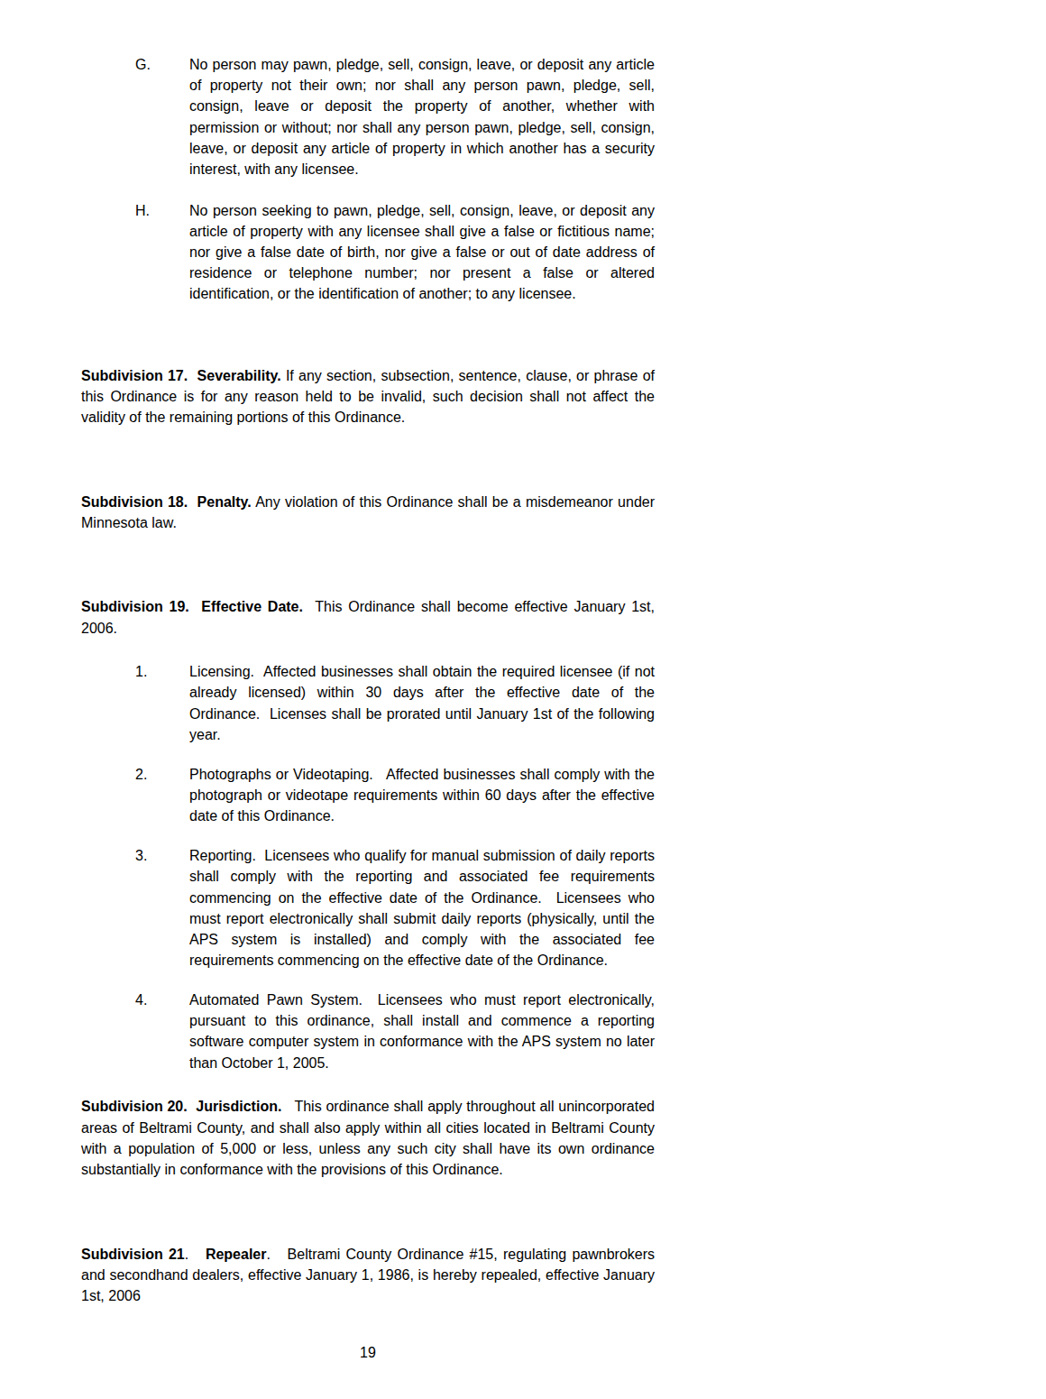G.
No person may pawn, pledge, sell, consign, leave, or deposit any article of property not their own; nor shall any person pawn, pledge, sell, consign, leave or deposit the property of another, whether with permission or without; nor shall any person pawn, pledge, sell, consign, leave, or deposit any article of property in which another has a security interest, with any licensee.
H.
No person seeking to pawn, pledge, sell, consign, leave, or deposit any article of property with any licensee shall give a false or fictitious name; nor give a false date of birth, nor give a false or out of date address of residence or telephone number; nor present a false or altered identification, or the identification of another; to any licensee.
Subdivision 17. Severability. If any section, subsection, sentence, clause, or phrase of this Ordinance is for any reason held to be invalid, such decision shall not affect the validity of the remaining portions of this Ordinance.
Subdivision 18. Penalty. Any violation of this Ordinance shall be a misdemeanor under Minnesota law.
Subdivision 19. Effective Date. This Ordinance shall become effective January 1st, 2006.
1.
Licensing. Affected businesses shall obtain the required licensee (if not already licensed) within 30 days after the effective date of the Ordinance. Licenses shall be prorated until January 1st of the following year.
2.
Photographs or Videotaping. Affected businesses shall comply with the photograph or videotape requirements within 60 days after the effective date of this Ordinance.
3.
Reporting. Licensees who qualify for manual submission of daily reports shall comply with the reporting and associated fee requirements commencing on the effective date of the Ordinance. Licensees who must report electronically shall submit daily reports (physically, until the APS system is installed) and comply with the associated fee requirements commencing on the effective date of the Ordinance.
4.
Automated Pawn System. Licensees who must report electronically, pursuant to this ordinance, shall install and commence a reporting software computer system in conformance with the APS system no later than October 1, 2005.
Subdivision 20. Jurisdiction. This ordinance shall apply throughout all unincorporated areas of Beltrami County, and shall also apply within all cities located in Beltrami County with a population of 5,000 or less, unless any such city shall have its own ordinance substantially in conformance with the provisions of this Ordinance.
Subdivision 21. Repealer. Beltrami County Ordinance #15, regulating pawnbrokers and secondhand dealers, effective January 1, 1986, is hereby repealed, effective January 1st, 2006
19